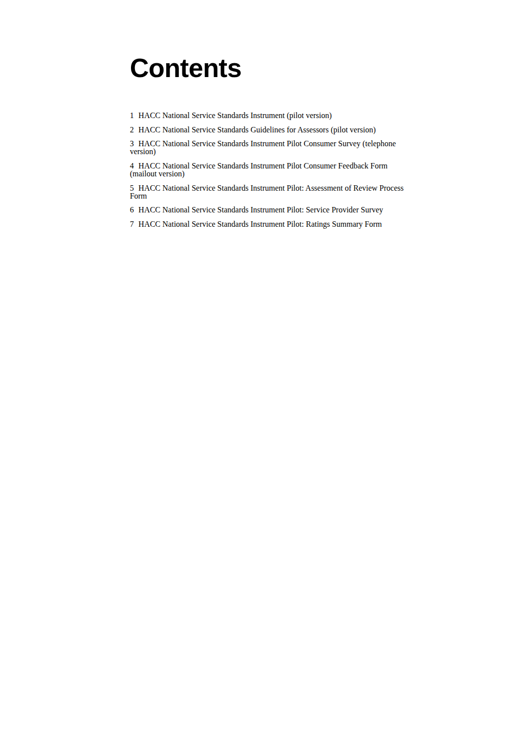Contents
1 HACC National Service Standards Instrument (pilot version)
2 HACC National Service Standards Guidelines for Assessors (pilot version)
3 HACC National Service Standards Instrument Pilot Consumer Survey (telephone version)
4 HACC National Service Standards Instrument Pilot Consumer Feedback Form (mailout version)
5 HACC National Service Standards Instrument Pilot: Assessment of Review Process Form
6 HACC National Service Standards Instrument Pilot: Service Provider Survey
7 HACC National Service Standards Instrument Pilot: Ratings Summary Form